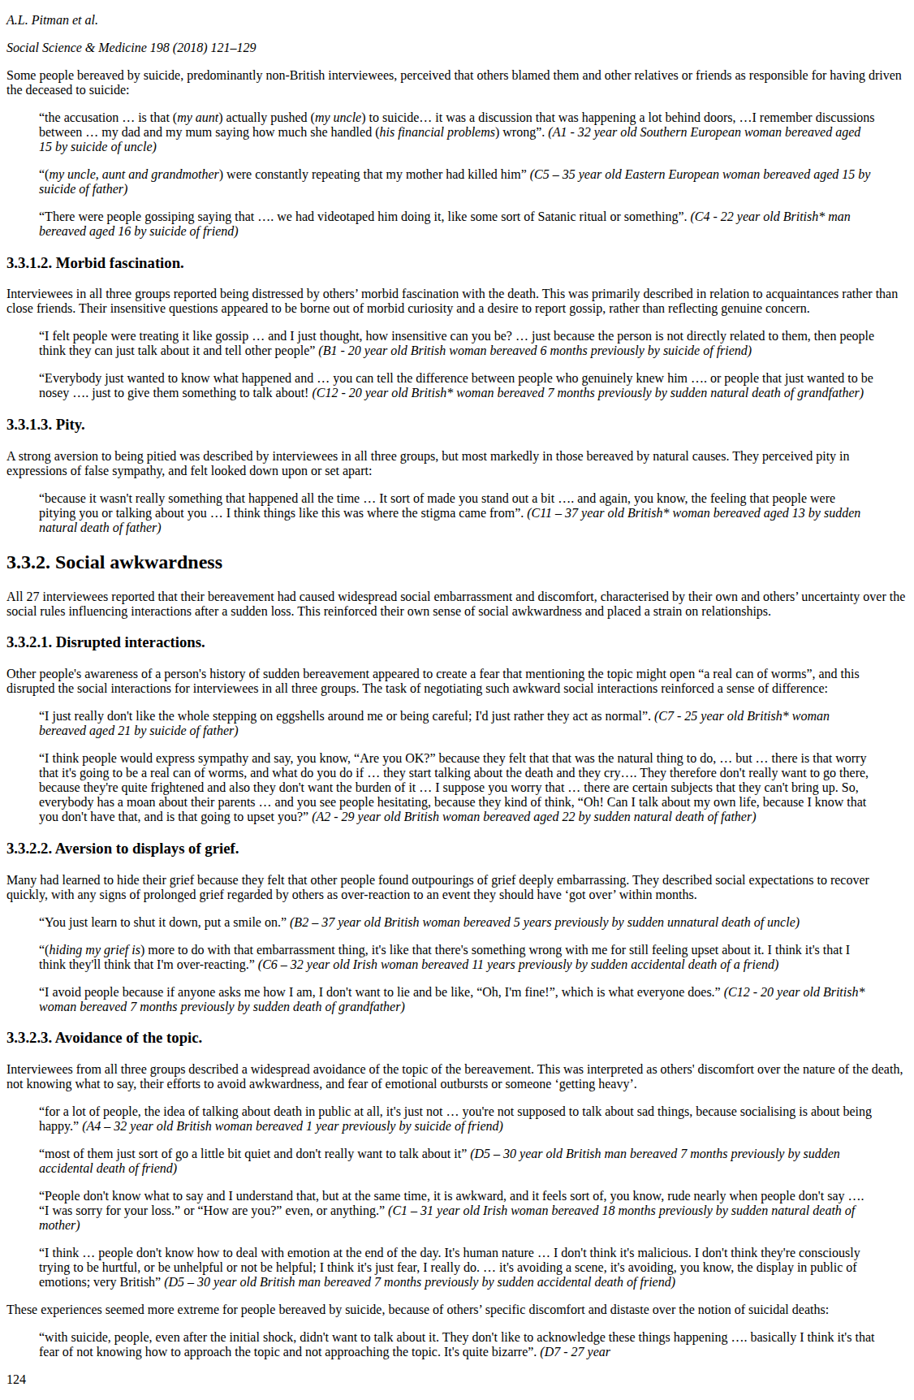A.L. Pitman et al.
Social Science & Medicine 198 (2018) 121–129
Some people bereaved by suicide, predominantly non-British interviewees, perceived that others blamed them and other relatives or friends as responsible for having driven the deceased to suicide:
“the accusation … is that (my aunt) actually pushed (my uncle) to suicide… it was a discussion that was happening a lot behind doors, …I remember discussions between … my dad and my mum saying how much she handled (his financial problems) wrong”. (A1 - 32 year old Southern European woman bereaved aged 15 by suicide of uncle)
“(my uncle, aunt and grandmother) were constantly repeating that my mother had killed him” (C5 – 35 year old Eastern European woman bereaved aged 15 by suicide of father)
“There were people gossiping saying that …. we had videotaped him doing it, like some sort of Satanic ritual or something”. (C4 - 22 year old British* man bereaved aged 16 by suicide of friend)
3.3.1.2. Morbid fascination.
Interviewees in all three groups reported being distressed by others’ morbid fascination with the death. This was primarily described in relation to acquaintances rather than close friends. Their insensitive questions appeared to be borne out of morbid curiosity and a desire to report gossip, rather than reflecting genuine concern.
“I felt people were treating it like gossip … and I just thought, how insensitive can you be? … just because the person is not directly related to them, then people think they can just talk about it and tell other people” (B1 - 20 year old British woman bereaved 6 months previously by suicide of friend)
“Everybody just wanted to know what happened and … you can tell the difference between people who genuinely knew him …. or people that just wanted to be nosey …. just to give them something to talk about! (C12 - 20 year old British* woman bereaved 7 months previously by sudden natural death of grandfather)
3.3.1.3. Pity.
A strong aversion to being pitied was described by interviewees in all three groups, but most markedly in those bereaved by natural causes. They perceived pity in expressions of false sympathy, and felt looked down upon or set apart:
“because it wasn't really something that happened all the time … It sort of made you stand out a bit …. and again, you know, the feeling that people were pitying you or talking about you … I think things like this was where the stigma came from”. (C11 – 37 year old British* woman bereaved aged 13 by sudden natural death of father)
3.3.2. Social awkwardness
All 27 interviewees reported that their bereavement had caused widespread social embarrassment and discomfort, characterised by their own and others’ uncertainty over the social rules influencing interactions after a sudden loss. This reinforced their own sense of social awkwardness and placed a strain on relationships.
3.3.2.1. Disrupted interactions.
Other people's awareness of a person's history of sudden bereavement appeared to create a fear that mentioning the topic might open “a real can of worms”, and this disrupted the social interactions for interviewees in all three groups. The task of negotiating such awkward social interactions reinforced a sense of difference:
“I just really don't like the whole stepping on eggshells around me or being careful; I'd just rather they act as normal”. (C7 - 25 year old British* woman bereaved aged 21 by suicide of father)
“I think people would express sympathy and say, you know, “Are you OK?” because they felt that that was the natural thing to do, … but … there is that worry that it's going to be a real can of worms, and what do you do if … they start talking about the death and they cry…. They therefore don't really want to go there, because they're quite frightened and also they don't want the burden of it … I suppose you worry that … there are certain subjects that they can't bring up. So, everybody has a moan about their parents … and you see people hesitating, because they kind of think, “Oh! Can I talk about my own life, because I know that you don't have that, and is that going to upset you?” (A2 - 29 year old British woman bereaved aged 22 by sudden natural death of father)
3.3.2.2. Aversion to displays of grief.
Many had learned to hide their grief because they felt that other people found outpourings of grief deeply embarrassing. They described social expectations to recover quickly, with any signs of prolonged grief regarded by others as over-reaction to an event they should have ‘got over’ within months.
“You just learn to shut it down, put a smile on.” (B2 – 37 year old British woman bereaved 5 years previously by sudden unnatural death of uncle)
“(hiding my grief is) more to do with that embarrassment thing, it's like that there's something wrong with me for still feeling upset about it. I think it's that I think they'll think that I'm over-reacting.” (C6 – 32 year old Irish woman bereaved 11 years previously by sudden accidental death of a friend)
“I avoid people because if anyone asks me how I am, I don't want to lie and be like, “Oh, I'm fine!”, which is what everyone does.” (C12 - 20 year old British* woman bereaved 7 months previously by sudden death of grandfather)
3.3.2.3. Avoidance of the topic.
Interviewees from all three groups described a widespread avoidance of the topic of the bereavement. This was interpreted as others' discomfort over the nature of the death, not knowing what to say, their efforts to avoid awkwardness, and fear of emotional outbursts or someone ‘getting heavy’.
“for a lot of people, the idea of talking about death in public at all, it's just not … you're not supposed to talk about sad things, because socialising is about being happy.” (A4 – 32 year old British woman bereaved 1 year previously by suicide of friend)
“most of them just sort of go a little bit quiet and don't really want to talk about it” (D5 – 30 year old British man bereaved 7 months previously by sudden accidental death of friend)
“People don't know what to say and I understand that, but at the same time, it is awkward, and it feels sort of, you know, rude nearly when people don't say …. “I was sorry for your loss.” or “How are you?” even, or anything.” (C1 – 31 year old Irish woman bereaved 18 months previously by sudden natural death of mother)
“I think … people don't know how to deal with emotion at the end of the day. It's human nature … I don't think it's malicious. I don't think they're consciously trying to be hurtful, or be unhelpful or not be helpful; I think it's just fear, I really do. … it's avoiding a scene, it's avoiding, you know, the display in public of emotions; very British” (D5 – 30 year old British man bereaved 7 months previously by sudden accidental death of friend)
These experiences seemed more extreme for people bereaved by suicide, because of others’ specific discomfort and distaste over the notion of suicidal deaths:
“with suicide, people, even after the initial shock, didn't want to talk about it. They don't like to acknowledge these things happening …. basically I think it's that fear of not knowing how to approach the topic and not approaching the topic. It's quite bizarre”. (D7 - 27 year
124